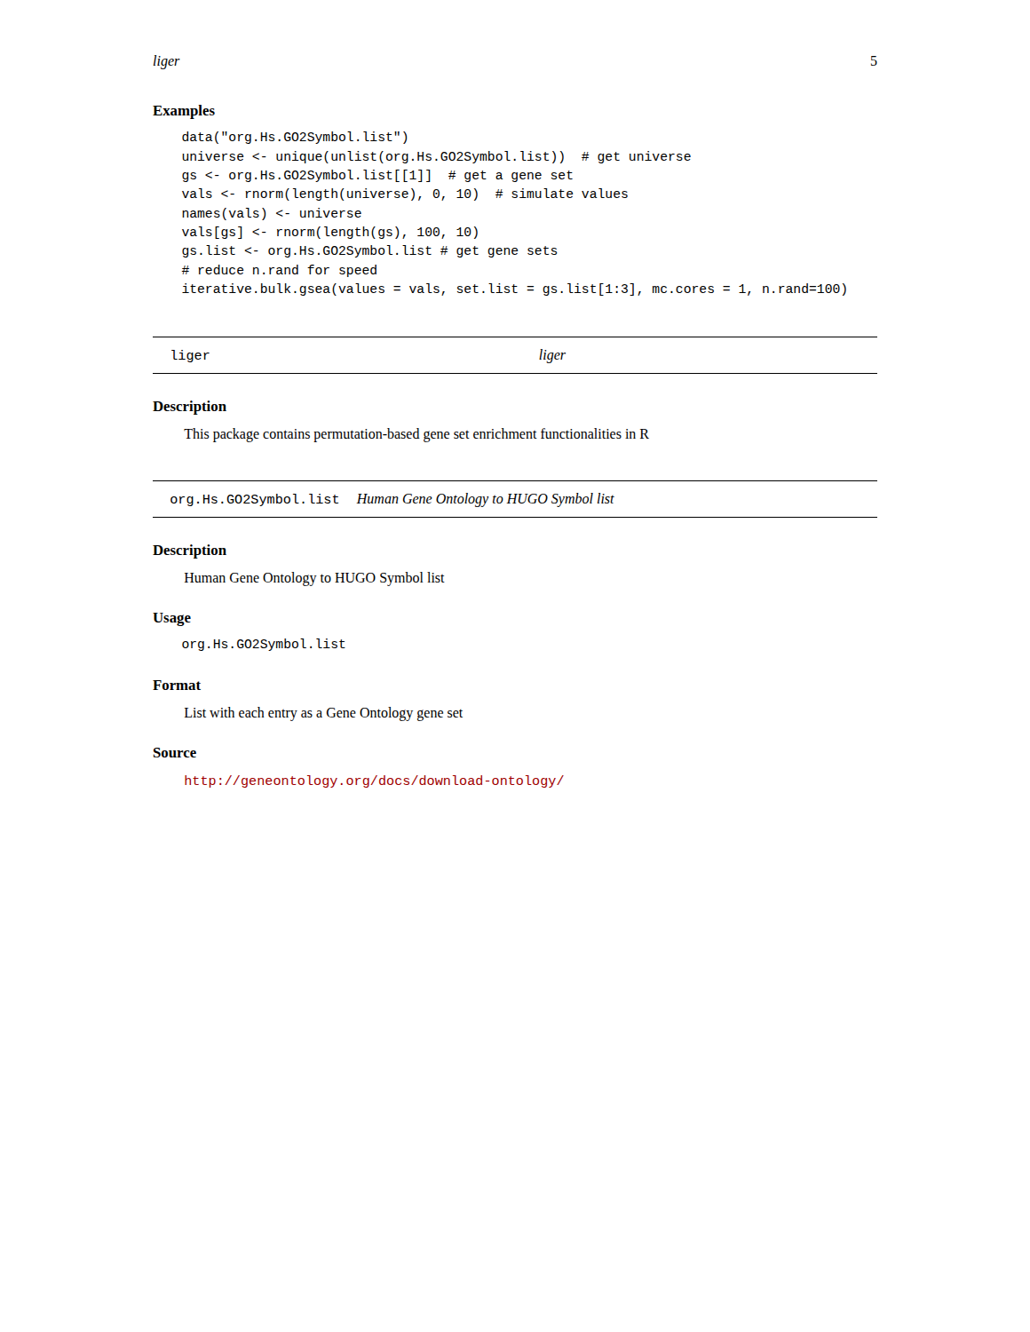liger 5
Examples
data("org.Hs.GO2Symbol.list")
universe <- unique(unlist(org.Hs.GO2Symbol.list))  # get universe
gs <- org.Hs.GO2Symbol.list[[1]]  # get a gene set
vals <- rnorm(length(universe), 0, 10)  # simulate values
names(vals) <- universe
vals[gs] <- rnorm(length(gs), 100, 10)
gs.list <- org.Hs.GO2Symbol.list # get gene sets
# reduce n.rand for speed
iterative.bulk.gsea(values = vals, set.list = gs.list[1:3], mc.cores = 1, n.rand=100)
liger liger
Description
This package contains permutation-based gene set enrichment functionalities in R
org.Hs.GO2Symbol.list Human Gene Ontology to HUGO Symbol list
Description
Human Gene Ontology to HUGO Symbol list
Usage
org.Hs.GO2Symbol.list
Format
List with each entry as a Gene Ontology gene set
Source
http://geneontology.org/docs/download-ontology/